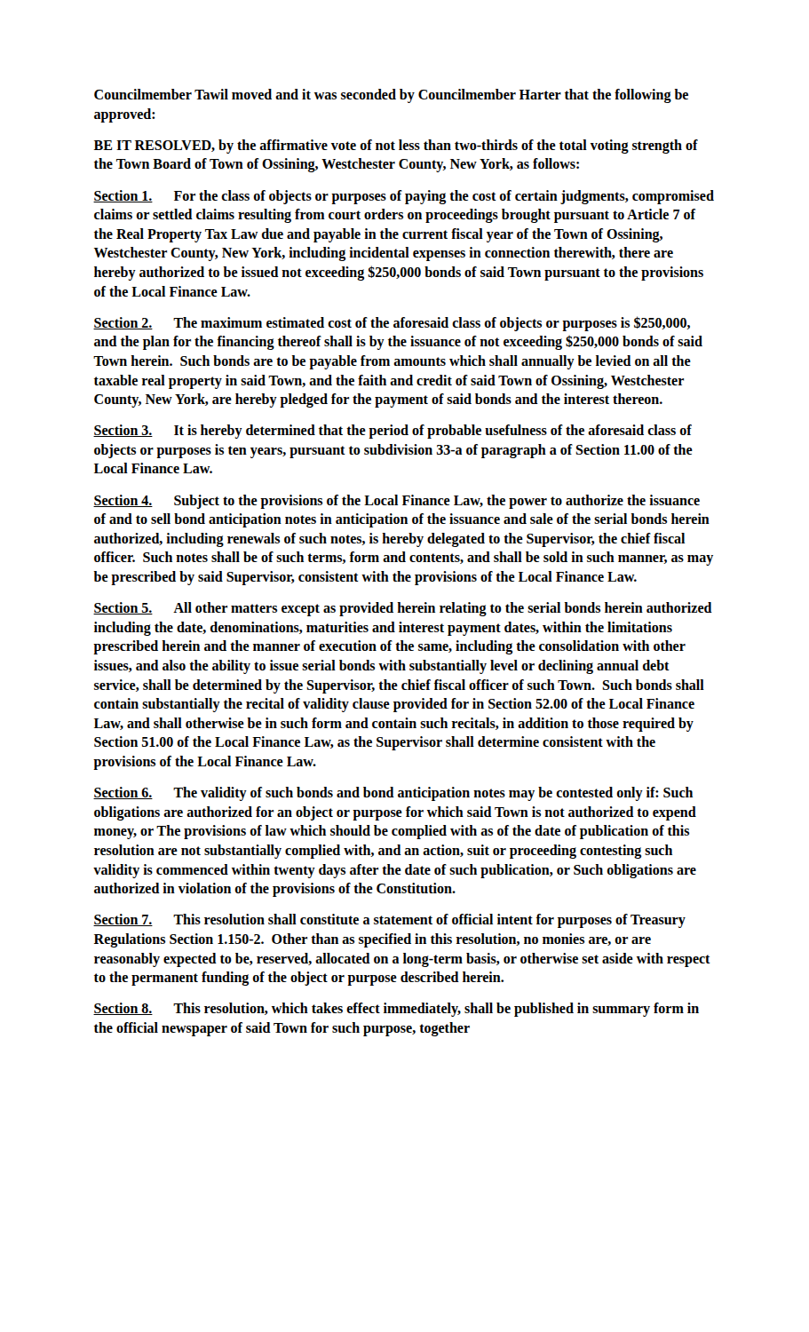Councilmember Tawil moved and it was seconded by Councilmember Harter that the following be approved:
BE IT RESOLVED, by the affirmative vote of not less than two-thirds of the total voting strength of the Town Board of Town of Ossining, Westchester County, New York, as follows:
Section 1. For the class of objects or purposes of paying the cost of certain judgments, compromised claims or settled claims resulting from court orders on proceedings brought pursuant to Article 7 of the Real Property Tax Law due and payable in the current fiscal year of the Town of Ossining, Westchester County, New York, including incidental expenses in connection therewith, there are hereby authorized to be issued not exceeding $250,000 bonds of said Town pursuant to the provisions of the Local Finance Law.
Section 2. The maximum estimated cost of the aforesaid class of objects or purposes is $250,000, and the plan for the financing thereof shall is by the issuance of not exceeding $250,000 bonds of said Town herein. Such bonds are to be payable from amounts which shall annually be levied on all the taxable real property in said Town, and the faith and credit of said Town of Ossining, Westchester County, New York, are hereby pledged for the payment of said bonds and the interest thereon.
Section 3. It is hereby determined that the period of probable usefulness of the aforesaid class of objects or purposes is ten years, pursuant to subdivision 33-a of paragraph a of Section 11.00 of the Local Finance Law.
Section 4. Subject to the provisions of the Local Finance Law, the power to authorize the issuance of and to sell bond anticipation notes in anticipation of the issuance and sale of the serial bonds herein authorized, including renewals of such notes, is hereby delegated to the Supervisor, the chief fiscal officer. Such notes shall be of such terms, form and contents, and shall be sold in such manner, as may be prescribed by said Supervisor, consistent with the provisions of the Local Finance Law.
Section 5. All other matters except as provided herein relating to the serial bonds herein authorized including the date, denominations, maturities and interest payment dates, within the limitations prescribed herein and the manner of execution of the same, including the consolidation with other issues, and also the ability to issue serial bonds with substantially level or declining annual debt service, shall be determined by the Supervisor, the chief fiscal officer of such Town. Such bonds shall contain substantially the recital of validity clause provided for in Section 52.00 of the Local Finance Law, and shall otherwise be in such form and contain such recitals, in addition to those required by Section 51.00 of the Local Finance Law, as the Supervisor shall determine consistent with the provisions of the Local Finance Law.
Section 6. The validity of such bonds and bond anticipation notes may be contested only if: Such obligations are authorized for an object or purpose for which said Town is not authorized to expend money, or The provisions of law which should be complied with as of the date of publication of this resolution are not substantially complied with, and an action, suit or proceeding contesting such validity is commenced within twenty days after the date of such publication, or Such obligations are authorized in violation of the provisions of the Constitution.
Section 7. This resolution shall constitute a statement of official intent for purposes of Treasury Regulations Section 1.150-2. Other than as specified in this resolution, no monies are, or are reasonably expected to be, reserved, allocated on a long-term basis, or otherwise set aside with respect to the permanent funding of the object or purpose described herein.
Section 8. This resolution, which takes effect immediately, shall be published in summary form in the official newspaper of said Town for such purpose, together